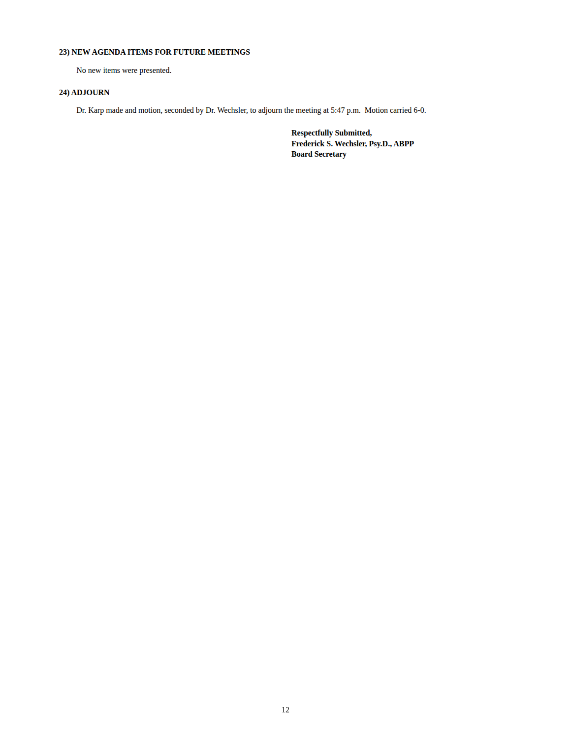23) NEW AGENDA ITEMS FOR FUTURE MEETINGS
No new items were presented.
24) ADJOURN
Dr. Karp made and motion, seconded by Dr. Wechsler, to adjourn the meeting at 5:47 p.m. Motion carried 6-0.
Respectfully Submitted,
Frederick S. Wechsler, Psy.D., ABPP
Board Secretary
12